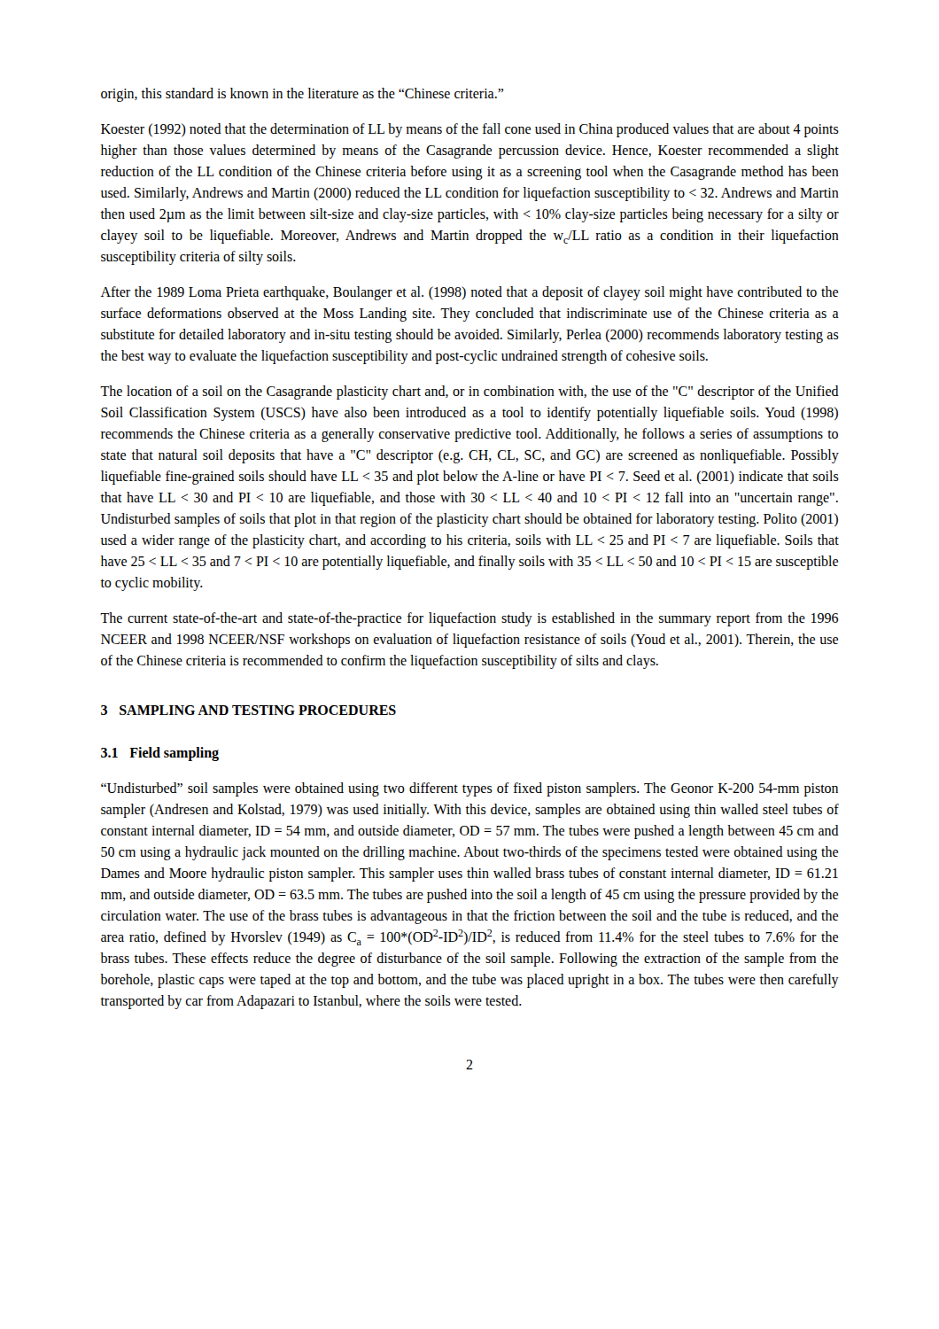origin, this standard is known in the literature as the “Chinese criteria.”
Koester (1992) noted that the determination of LL by means of the fall cone used in China produced values that are about 4 points higher than those values determined by means of the Casagrande percussion device. Hence, Koester recommended a slight reduction of the LL condition of the Chinese criteria before using it as a screening tool when the Casagrande method has been used. Similarly, Andrews and Martin (2000) reduced the LL condition for liquefaction susceptibility to < 32. Andrews and Martin then used 2µm as the limit between silt-size and clay-size particles, with < 10% clay-size particles being necessary for a silty or clayey soil to be liquefiable. Moreover, Andrews and Martin dropped the wc/LL ratio as a condition in their liquefaction susceptibility criteria of silty soils.
After the 1989 Loma Prieta earthquake, Boulanger et al. (1998) noted that a deposit of clayey soil might have contributed to the surface deformations observed at the Moss Landing site. They concluded that indiscriminate use of the Chinese criteria as a substitute for detailed laboratory and in-situ testing should be avoided. Similarly, Perlea (2000) recommends laboratory testing as the best way to evaluate the liquefaction susceptibility and post-cyclic undrained strength of cohesive soils.
The location of a soil on the Casagrande plasticity chart and, or in combination with, the use of the "C" descriptor of the Unified Soil Classification System (USCS) have also been introduced as a tool to identify potentially liquefiable soils. Youd (1998) recommends the Chinese criteria as a generally conservative predictive tool. Additionally, he follows a series of assumptions to state that natural soil deposits that have a "C" descriptor (e.g. CH, CL, SC, and GC) are screened as nonliquefiable. Possibly liquefiable fine-grained soils should have LL < 35 and plot below the A-line or have PI < 7. Seed et al. (2001) indicate that soils that have LL < 30 and PI < 10 are liquefiable, and those with 30 < LL < 40 and 10 < PI < 12 fall into an "uncertain range". Undisturbed samples of soils that plot in that region of the plasticity chart should be obtained for laboratory testing. Polito (2001) used a wider range of the plasticity chart, and according to his criteria, soils with LL < 25 and PI < 7 are liquefiable. Soils that have 25 < LL < 35 and 7 < PI < 10 are potentially liquefiable, and finally soils with 35 < LL < 50 and 10 < PI < 15 are susceptible to cyclic mobility.
The current state-of-the-art and state-of-the-practice for liquefaction study is established in the summary report from the 1996 NCEER and 1998 NCEER/NSF workshops on evaluation of liquefaction resistance of soils (Youd et al., 2001). Therein, the use of the Chinese criteria is recommended to confirm the liquefaction susceptibility of silts and clays.
3 SAMPLING AND TESTING PROCEDURES
3.1 Field sampling
“Undisturbed” soil samples were obtained using two different types of fixed piston samplers. The Geonor K-200 54-mm piston sampler (Andresen and Kolstad, 1979) was used initially. With this device, samples are obtained using thin walled steel tubes of constant internal diameter, ID = 54 mm, and outside diameter, OD = 57 mm. The tubes were pushed a length between 45 cm and 50 cm using a hydraulic jack mounted on the drilling machine. About two-thirds of the specimens tested were obtained using the Dames and Moore hydraulic piston sampler. This sampler uses thin walled brass tubes of constant internal diameter, ID = 61.21 mm, and outside diameter, OD = 63.5 mm. The tubes are pushed into the soil a length of 45 cm using the pressure provided by the circulation water. The use of the brass tubes is advantageous in that the friction between the soil and the tube is reduced, and the area ratio, defined by Hvorslev (1949) as Ca = 100*(OD2-ID2)/ID2, is reduced from 11.4% for the steel tubes to 7.6% for the brass tubes. These effects reduce the degree of disturbance of the soil sample. Following the extraction of the sample from the borehole, plastic caps were taped at the top and bottom, and the tube was placed upright in a box. The tubes were then carefully transported by car from Adapazari to Istanbul, where the soils were tested.
2